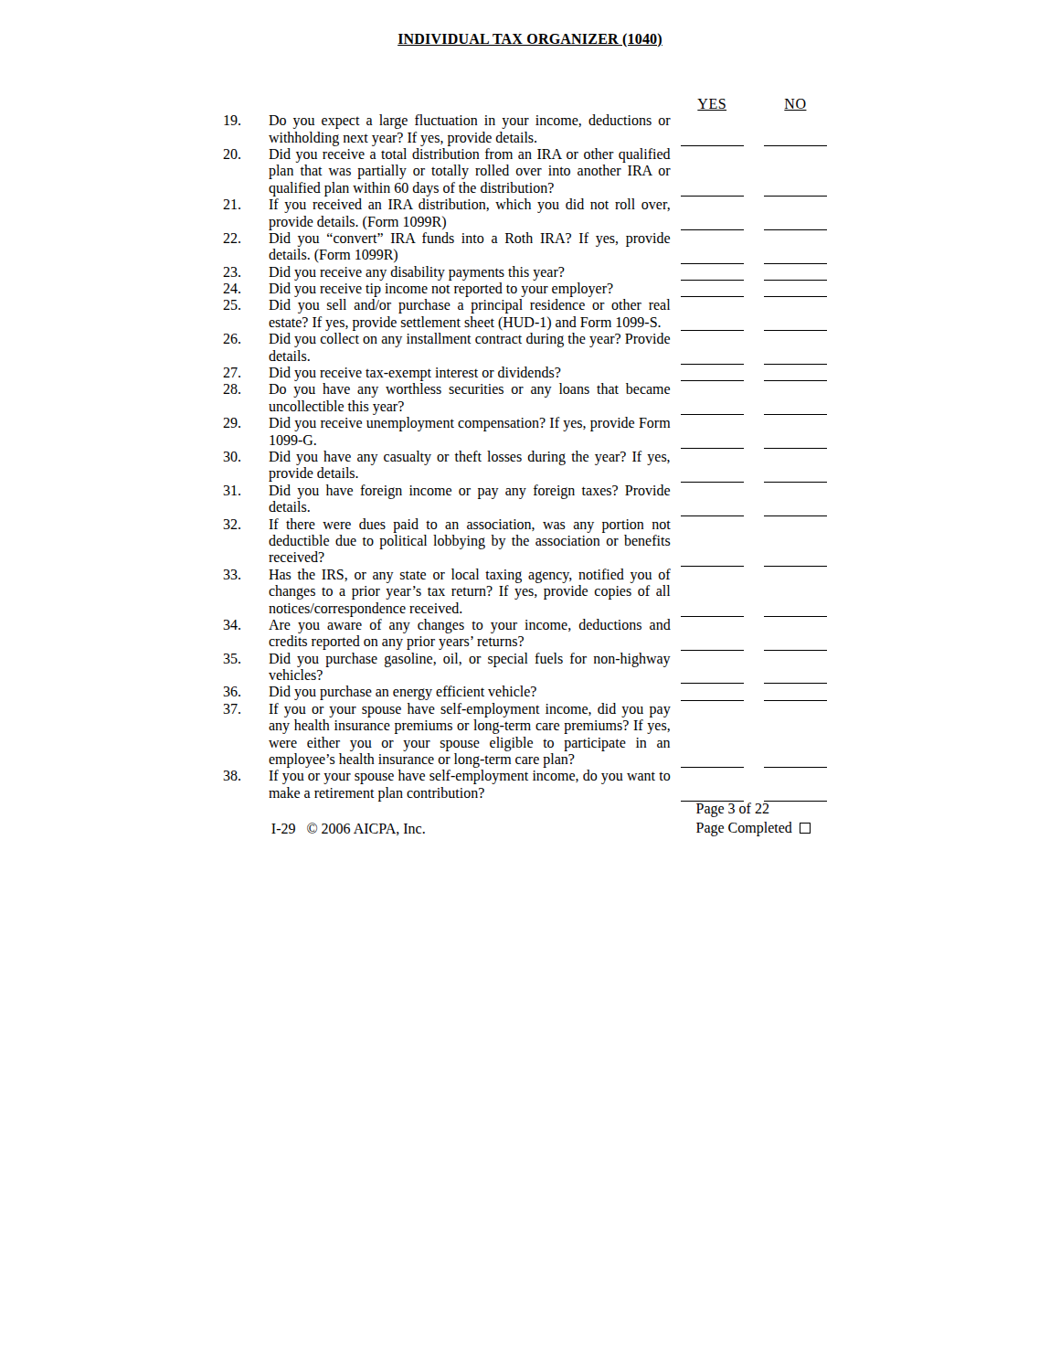INDIVIDUAL TAX ORGANIZER (1040)
| | | YES | NO |
| 19. | Do you expect a large fluctuation in your income, deductions or withholding next year? If yes, provide details. | | |
| 20. | Did you receive a total distribution from an IRA or other qualified plan that was partially or totally rolled over into another IRA or qualified plan within 60 days of the distribution? | | |
| 21. | If you received an IRA distribution, which you did not roll over, provide details. (Form 1099R) | | |
| 22. | Did you “convert” IRA funds into a Roth IRA? If yes, provide details. (Form 1099R) | | |
| 23. | Did you receive any disability payments this year? | | |
| 24. | Did you receive tip income not reported to your employer? | | |
| 25. | Did you sell and/or purchase a principal residence or other real estate? If yes, provide settlement sheet (HUD-1) and Form 1099-S. | | |
| 26. | Did you collect on any installment contract during the year? Provide details. | | |
| 27. | Did you receive tax-exempt interest or dividends? | | |
| 28. | Do you have any worthless securities or any loans that became uncollectible this year? | | |
| 29. | Did you receive unemployment compensation? If yes, provide Form 1099-G. | | |
| 30. | Did you have any casualty or theft losses during the year? If yes, provide details. | | |
| 31. | Did you have foreign income or pay any foreign taxes? Provide details. | | |
| 32. | If there were dues paid to an association, was any portion not deductible due to political lobbying by the association or benefits received? | | |
| 33. | Has the IRS, or any state or local taxing agency, notified you of changes to a prior year’s tax return? If yes, provide copies of all notices/correspondence received. | | |
| 34. | Are you aware of any changes to your income, deductions and credits reported on any prior years’ returns? | | |
| 35. | Did you purchase gasoline, oil, or special fuels for non-highway vehicles? | | |
| 36. | Did you purchase an energy efficient vehicle? | | |
| 37. | If you or your spouse have self-employment income, did you pay any health insurance premiums or long-term care premiums? If yes, were either you or your spouse eligible to participate in an employee’s health insurance or long-term care plan? | | |
| 38. | If you or your spouse have self-employment income, do you want to make a retirement plan contribution? | | |
I-29 © 2006 AICPA, Inc.
Page 3 of 22 Page Completed